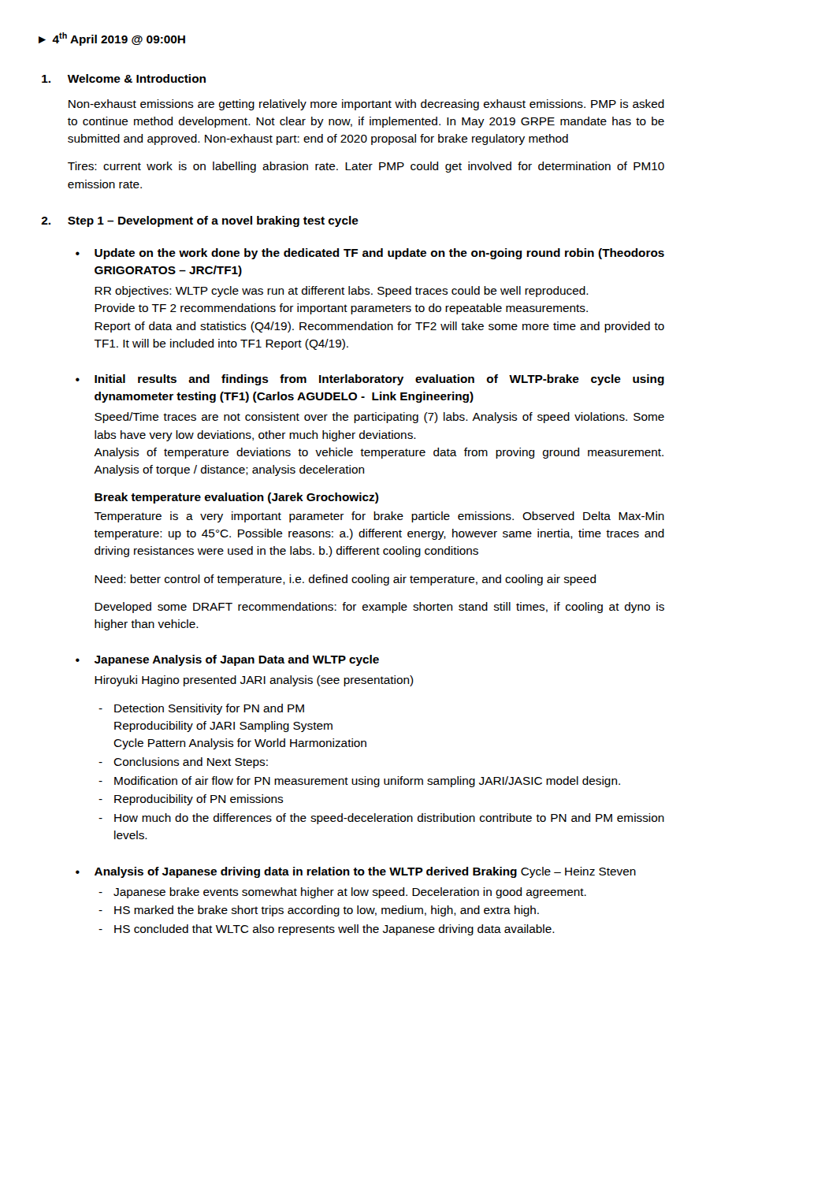►4th April 2019 @ 09:00H
Welcome & Introduction
Non-exhaust emissions are getting relatively more important with decreasing exhaust emissions. PMP is asked to continue method development. Not clear by now, if implemented. In May 2019 GRPE mandate has to be submitted and approved. Non-exhaust part: end of 2020 proposal for brake regulatory method
Tires: current work is on labelling abrasion rate. Later PMP could get involved for determination of PM10 emission rate.
Step 1 – Development of a novel braking test cycle
Update on the work done by the dedicated TF and update on the on-going round robin (Theodoros GRIGORATOS – JRC/TF1)
RR objectives: WLTP cycle was run at different labs. Speed traces could be well reproduced.
Provide to TF 2 recommendations for important parameters to do repeatable measurements.
Report of data and statistics (Q4/19). Recommendation for TF2 will take some more time and provided to TF1. It will be included into TF1 Report (Q4/19).
Initial results and findings from Interlaboratory evaluation of WLTP-brake cycle using dynamometer testing (TF1) (Carlos AGUDELO - Link Engineering)
Speed/Time traces are not consistent over the participating (7) labs. Analysis of speed violations. Some labs have very low deviations, other much higher deviations.
Analysis of temperature deviations to vehicle temperature data from proving ground measurement. Analysis of torque / distance; analysis deceleration
Break temperature evaluation (Jarek Grochowicz)
Temperature is a very important parameter for brake particle emissions. Observed Delta Max-Min temperature: up to 45°C. Possible reasons: a.) different energy, however same inertia, time traces and driving resistances were used in the labs. b.) different cooling conditions
Need: better control of temperature, i.e. defined cooling air temperature, and cooling air speed
Developed some DRAFT recommendations: for example shorten stand still times, if cooling at dyno is higher than vehicle.
Japanese Analysis of Japan Data and WLTP cycle
Hiroyuki Hagino presented JARI analysis (see presentation)
Detection Sensitivity for PN and PM
Reproducibility of JARI Sampling System
Cycle Pattern Analysis for World Harmonization
Conclusions and Next Steps:
Modification of air flow for PN measurement using uniform sampling JARI/JASIC model design.
Reproducibility of PN emissions
How much do the differences of the speed-deceleration distribution contribute to PN and PM emission levels.
Analysis of Japanese driving data in relation to the WLTP derived Braking Cycle – Heinz Steven
Japanese brake events somewhat higher at low speed. Deceleration in good agreement.
HS marked the brake short trips according to low, medium, high, and extra high.
HS concluded that WLTC also represents well the Japanese driving data available.